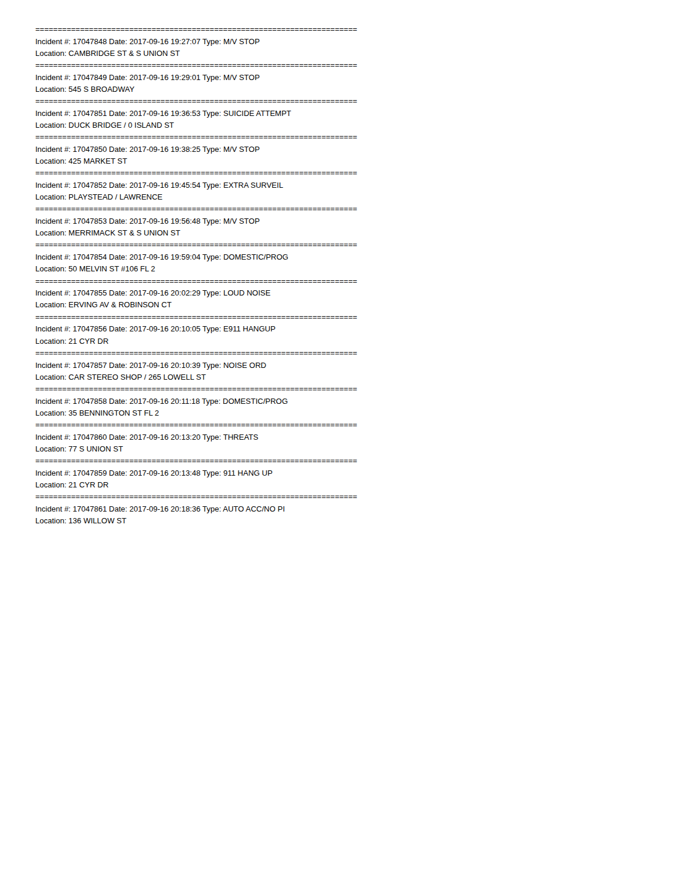========================================================================
Incident #: 17047848 Date: 2017-09-16 19:27:07 Type: M/V STOP
Location: CAMBRIDGE ST & S UNION ST
========================================================================
Incident #: 17047849 Date: 2017-09-16 19:29:01 Type: M/V STOP
Location: 545 S BROADWAY
========================================================================
Incident #: 17047851 Date: 2017-09-16 19:36:53 Type: SUICIDE ATTEMPT
Location: DUCK BRIDGE / 0 ISLAND ST
========================================================================
Incident #: 17047850 Date: 2017-09-16 19:38:25 Type: M/V STOP
Location: 425 MARKET ST
========================================================================
Incident #: 17047852 Date: 2017-09-16 19:45:54 Type: EXTRA SURVEIL
Location: PLAYSTEAD / LAWRENCE
========================================================================
Incident #: 17047853 Date: 2017-09-16 19:56:48 Type: M/V STOP
Location: MERRIMACK ST & S UNION ST
========================================================================
Incident #: 17047854 Date: 2017-09-16 19:59:04 Type: DOMESTIC/PROG
Location: 50 MELVIN ST #106 FL 2
========================================================================
Incident #: 17047855 Date: 2017-09-16 20:02:29 Type: LOUD NOISE
Location: ERVING AV & ROBINSON CT
========================================================================
Incident #: 17047856 Date: 2017-09-16 20:10:05 Type: E911 HANGUP
Location: 21 CYR DR
========================================================================
Incident #: 17047857 Date: 2017-09-16 20:10:39 Type: NOISE ORD
Location: CAR STEREO SHOP / 265 LOWELL ST
========================================================================
Incident #: 17047858 Date: 2017-09-16 20:11:18 Type: DOMESTIC/PROG
Location: 35 BENNINGTON ST FL 2
========================================================================
Incident #: 17047860 Date: 2017-09-16 20:13:20 Type: THREATS
Location: 77 S UNION ST
========================================================================
Incident #: 17047859 Date: 2017-09-16 20:13:48 Type: 911 HANG UP
Location: 21 CYR DR
========================================================================
Incident #: 17047861 Date: 2017-09-16 20:18:36 Type: AUTO ACC/NO PI
Location: 136 WILLOW ST